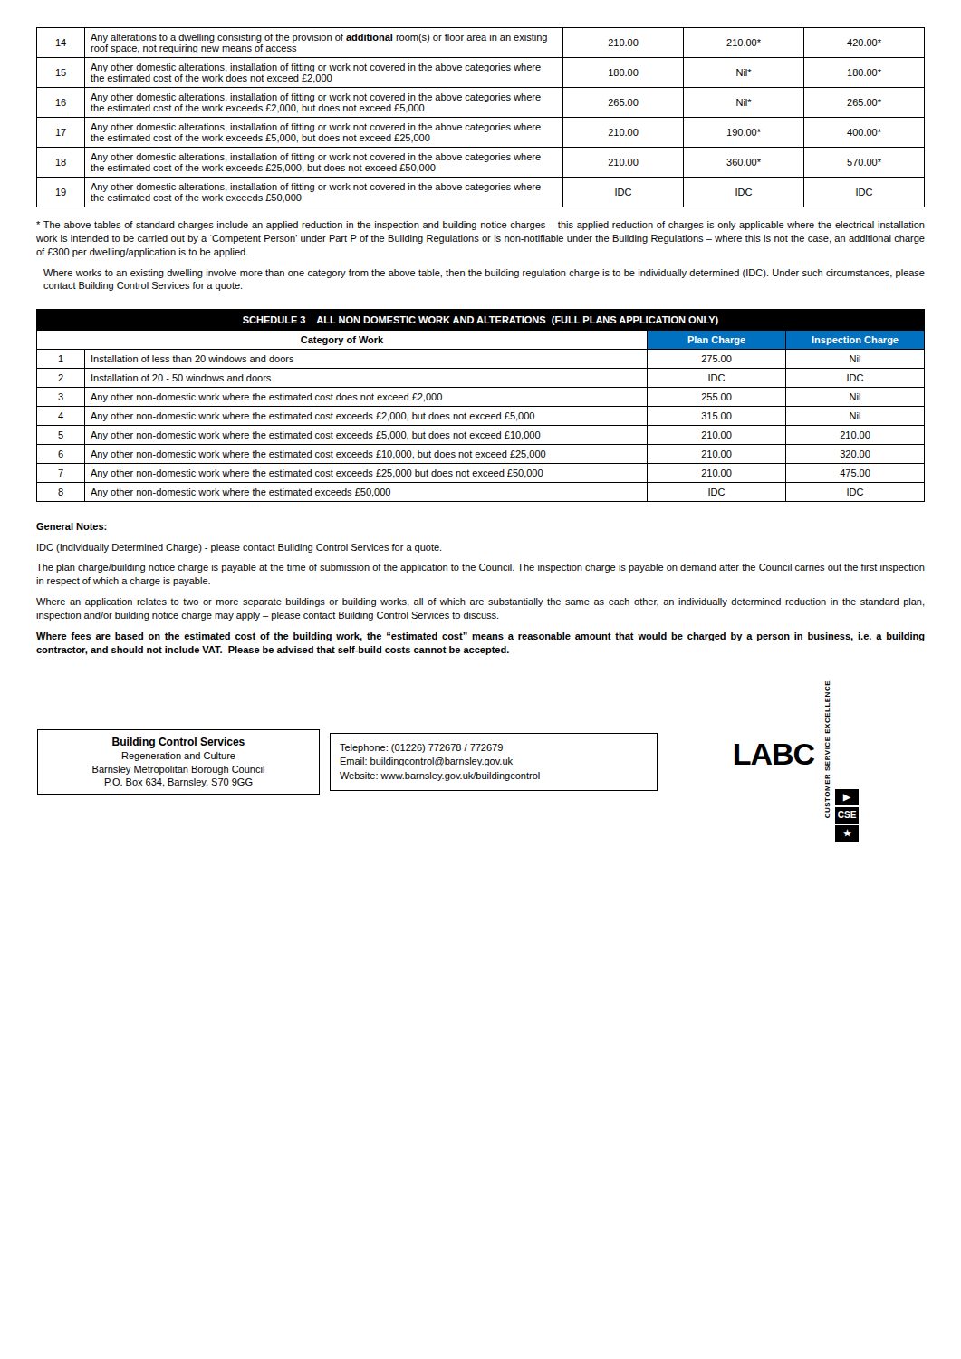| 14 | Any alterations to a dwelling consisting of the provision of additional room(s) or floor area in an existing roof space, not requiring new means of access | 210.00 | 210.00* | 420.00* |
| 15 | Any other domestic alterations, installation of fitting or work not covered in the above categories where the estimated cost of the work does not exceed £2,000 | 180.00 | Nil* | 180.00* |
| 16 | Any other domestic alterations, installation of fitting or work not covered in the above categories where the estimated cost of the work exceeds £2,000, but does not exceed £5,000 | 265.00 | Nil* | 265.00* |
| 17 | Any other domestic alterations, installation of fitting or work not covered in the above categories where the estimated cost of the work exceeds £5,000, but does not exceed £25,000 | 210.00 | 190.00* | 400.00* |
| 18 | Any other domestic alterations, installation of fitting or work not covered in the above categories where the estimated cost of the work exceeds £25,000, but does not exceed £50,000 | 210.00 | 360.00* | 570.00* |
| 19 | Any other domestic alterations, installation of fitting or work not covered in the above categories where the estimated cost of the work exceeds £50,000 | IDC | IDC | IDC |
* The above tables of standard charges include an applied reduction in the inspection and building notice charges – this applied reduction of charges is only applicable where the electrical installation work is intended to be carried out by a ‘Competent Person’ under Part P of the Building Regulations or is non-notifiable under the Building Regulations – where this is not the case, an additional charge of £300 per dwelling/application is to be applied.
Where works to an existing dwelling involve more than one category from the above table, then the building regulation charge is to be individually determined (IDC). Under such circumstances, please contact Building Control Services for a quote.
| SCHEDULE 3 ALL NON DOMESTIC WORK AND ALTERATIONS (FULL PLANS APPLICATION ONLY) |
| Category of Work | Plan Charge | Inspection Charge |
| 1 | Installation of less than 20 windows and doors | 275.00 | Nil |
| 2 | Installation of 20 - 50 windows and doors | IDC | IDC |
| 3 | Any other non-domestic work where the estimated cost does not exceed £2,000 | 255.00 | Nil |
| 4 | Any other non-domestic work where the estimated cost exceeds £2,000, but does not exceed £5,000 | 315.00 | Nil |
| 5 | Any other non-domestic work where the estimated cost exceeds £5,000, but does not exceed £10,000 | 210.00 | 210.00 |
| 6 | Any other non-domestic work where the estimated cost exceeds £10,000, but does not exceed £25,000 | 210.00 | 320.00 |
| 7 | Any other non-domestic work where the estimated cost exceeds £25,000 but does not exceed £50,000 | 210.00 | 475.00 |
| 8 | Any other non-domestic work where the estimated exceeds £50,000 | IDC | IDC |
General Notes:
IDC (Individually Determined Charge) - please contact Building Control Services for a quote.
The plan charge/building notice charge is payable at the time of submission of the application to the Council. The inspection charge is payable on demand after the Council carries out the first inspection in respect of which a charge is payable.
Where an application relates to two or more separate buildings or building works, all of which are substantially the same as each other, an individually determined reduction in the standard plan, inspection and/or building notice charge may apply – please contact Building Control Services to discuss.
Where fees are based on the estimated cost of the building work, the “estimated cost” means a reasonable amount that would be charged by a person in business, i.e. a building contractor, and should not include VAT. Please be advised that self-build costs cannot be accepted.
| Building Control Services Regeneration and Culture Barnsley Metropolitan Borough Council P.O. Box 634, Barnsley, S70 9GG | Telephone: (01226) 772678 / 772679 Email: buildingcontrol@barnsley.gov.uk Website: www.barnsley.gov.uk/buildingcontrol | LABC CUSTOMER SERVICE EXCELLENCE ▶ CSE ★ |